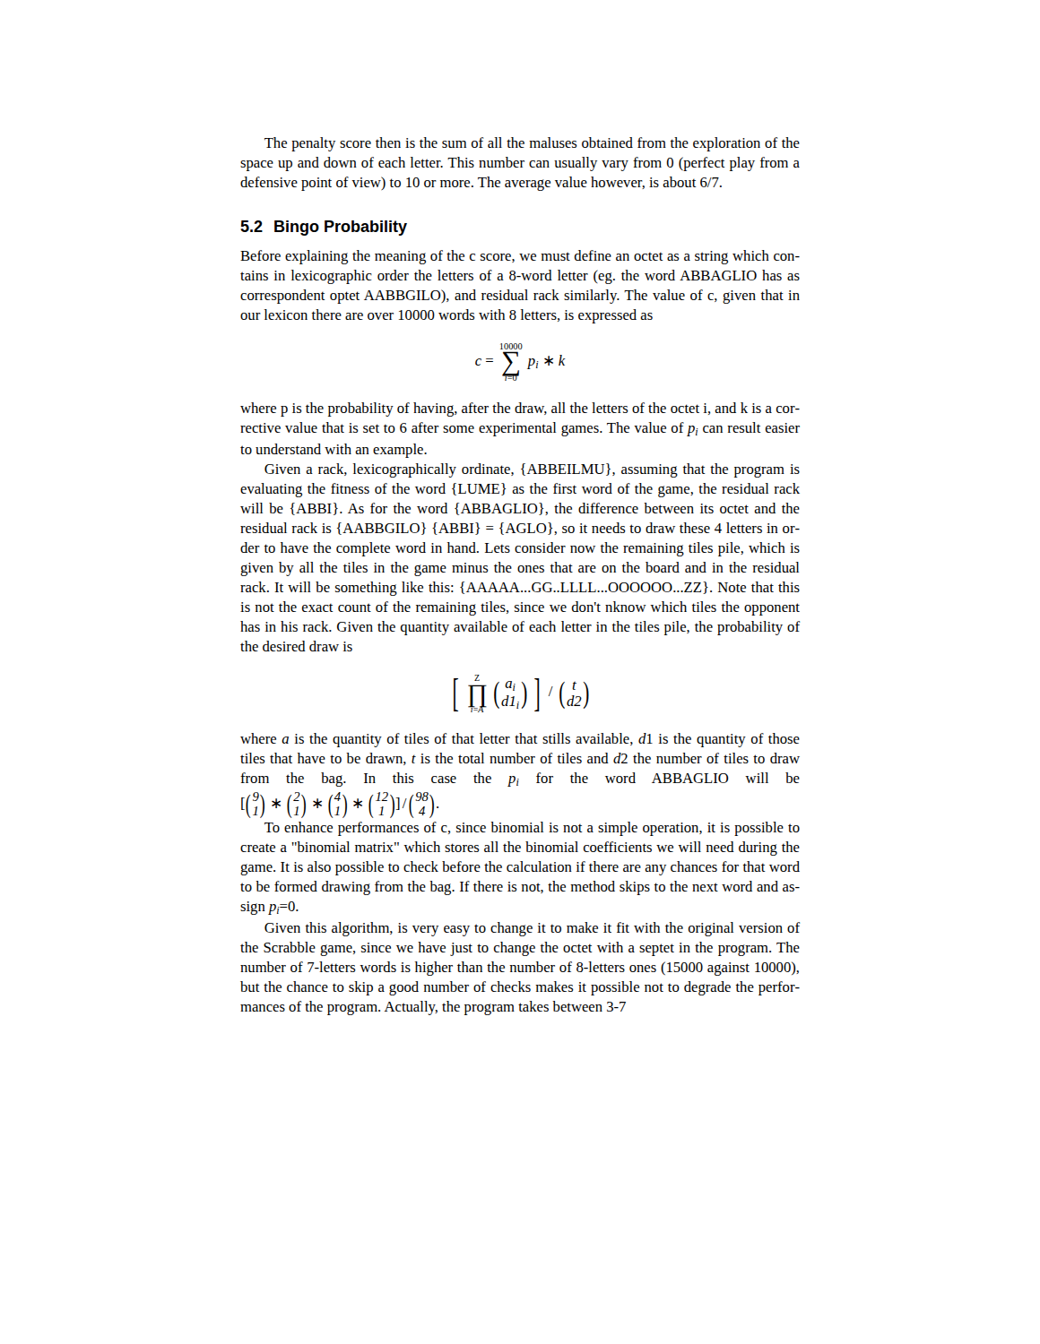The penalty score then is the sum of all the maluses obtained from the exploration of the space up and down of each letter. This number can usually vary from 0 (perfect play from a defensive point of view) to 10 or more. The average value however, is about 6/7.
5.2 Bingo Probability
Before explaining the meaning of the c score, we must define an octet as a string which contains in lexicographic order the letters of a 8-word letter (eg. the word ABBAGLIO has as correspondent optet AABBGILO), and residual rack similarly. The value of c, given that in our lexicon there are over 10000 words with 8 letters, is expressed as
c = 10000 ∑ i=0 pi ∗ k
where p is the probability of having, after the draw, all the letters of the octet i, and k is a corrective value that is set to 6 after some experimental games. The value of pi can result easier to understand with an example.
Given a rack, lexicographically ordinate, {ABBEILMU}, assuming that the program is evaluating the fitness of the word {LUME} as the first word of the game, the residual rack will be {ABBI}. As for the word {ABBAGLIO}, the difference between its octet and the residual rack is {AABBGILO} {ABBI} = {AGLO}, so it needs to draw these 4 letters in order to have the complete word in hand. Lets consider now the remaining tiles pile, which is given by all the tiles in the game minus the ones that are on the board and in the residual rack. It will be something like this: {AAAAA...GG..LLLL...OOOOOO...ZZ}. Note that this is not the exact count of the remaining tiles, since we don't nknow which tiles the opponent has in his rack. Given the quantity available of each letter in the tiles pile, the probability of the desired draw is
[ Z ∏ i=A (ai d1i) ] / (td2)
where a is the quantity of tiles of that letter that stills available, d1 is the quantity of those tiles that have to be drawn, t is the total number of tiles and d2 the number of tiles to draw from the bag. In this case the pi for the word ABBAGLIO will be [(91) ∗ (21) ∗ (41) ∗ (121)]/(984).
To enhance performances of c, since binomial is not a simple operation, it is possible to create a "binomial matrix" which stores all the binomial coefficients we will need during the game. It is also possible to check before the calculation if there are any chances for that word to be formed drawing from the bag. If there is not, the method skips to the next word and assign pi=0.
Given this algorithm, is very easy to change it to make it fit with the original version of the Scrabble game, since we have just to change the octet with a septet in the program. The number of 7-letters words is higher than the number of 8-letters ones (15000 against 10000), but the chance to skip a good number of checks makes it possible not to degrade the performances of the program. Actually, the program takes between 3-7